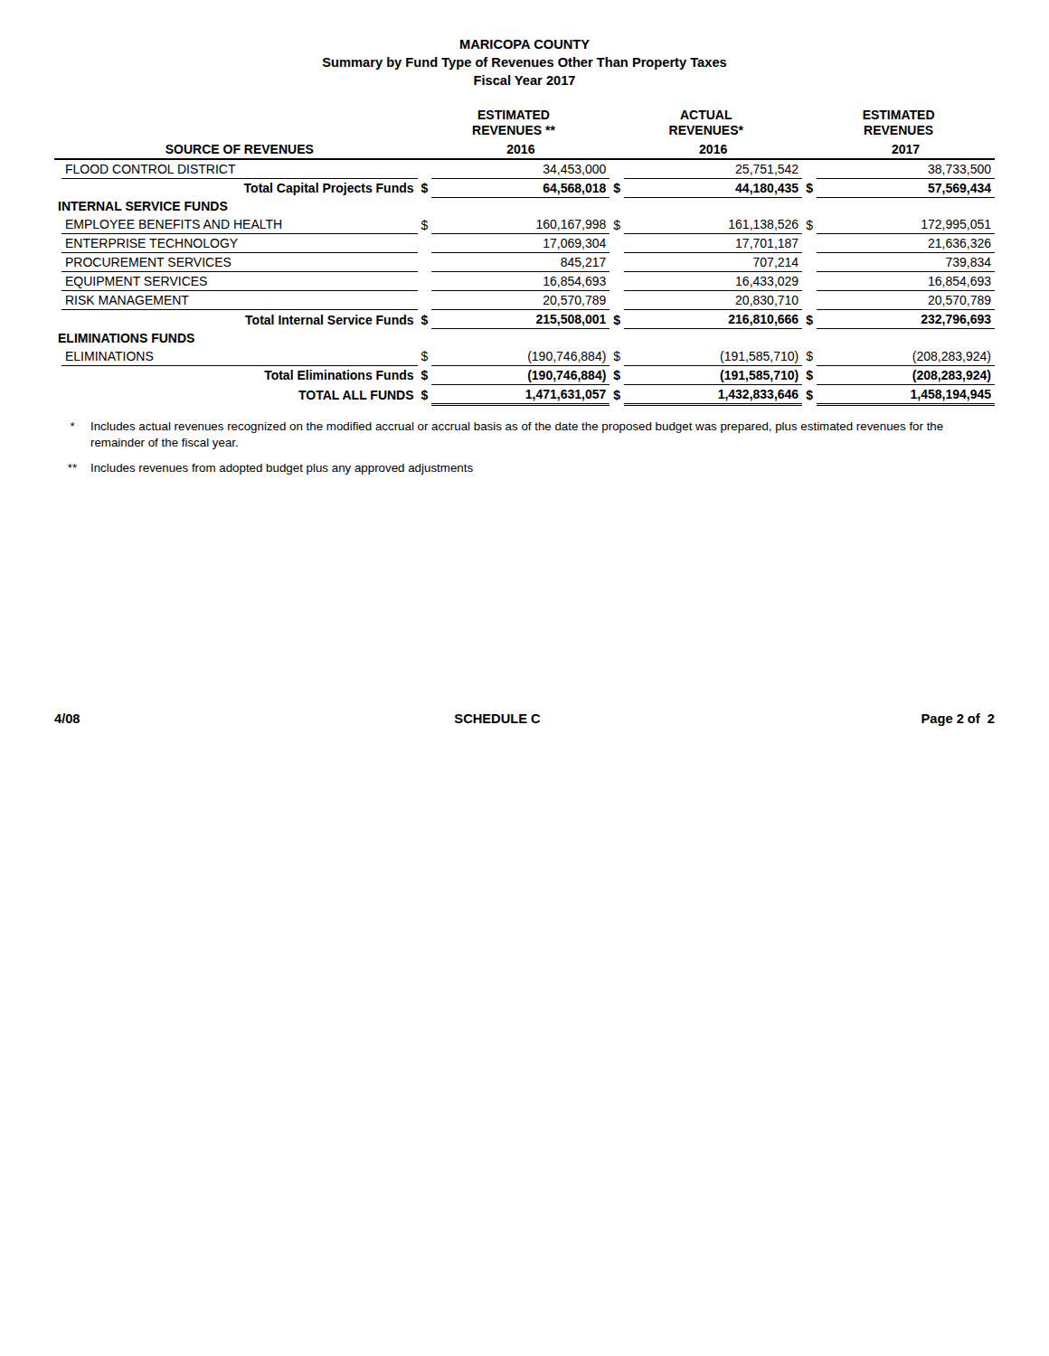MARICOPA COUNTY
Summary by Fund Type of Revenues Other Than Property Taxes
Fiscal Year 2017
| | | ESTIMATED REVENUES ** | ACTUAL REVENUES* | ESTIMATED REVENUES |
| | SOURCE OF REVENUES | | 2016 | | 2016 | | 2017 |
| | FLOOD CONTROL DISTRICT | | 34,453,000 | | 25,751,542 | | 38,733,500 |
| | Total Capital Projects Funds | $ | 64,568,018 | $ | 44,180,435 | $ | 57,569,434 |
| INTERNAL SERVICE FUNDS | | | | | | |
| | EMPLOYEE BENEFITS AND HEALTH | $ | 160,167,998 | $ | 161,138,526 | $ | 172,995,051 |
| | ENTERPRISE TECHNOLOGY | | 17,069,304 | | 17,701,187 | | 21,636,326 |
| | PROCUREMENT SERVICES | | 845,217 | | 707,214 | | 739,834 |
| | EQUIPMENT SERVICES | | 16,854,693 | | 16,433,029 | | 16,854,693 |
| | RISK MANAGEMENT | | 20,570,789 | | 20,830,710 | | 20,570,789 |
| | Total Internal Service Funds | $ | 215,508,001 | $ | 216,810,666 | $ | 232,796,693 |
| ELIMINATIONS FUNDS | | | | | | |
| | ELIMINATIONS | $ | (190,746,884) | $ | (191,585,710) | $ | (208,283,924) |
| | Total Eliminations Funds | $ | (190,746,884) | $ | (191,585,710) | $ | (208,283,924) |
| | TOTAL ALL FUNDS | $ | 1,471,631,057 | $ | 1,432,833,646 | $ | 1,458,194,945 |
*
Includes actual revenues recognized on the modified accrual or accrual basis as of the date the proposed budget was prepared, plus estimated revenues for the remainder of the fiscal year.
**
Includes revenues from adopted budget plus any approved adjustments
4/08
SCHEDULE C
Page 2 of 2